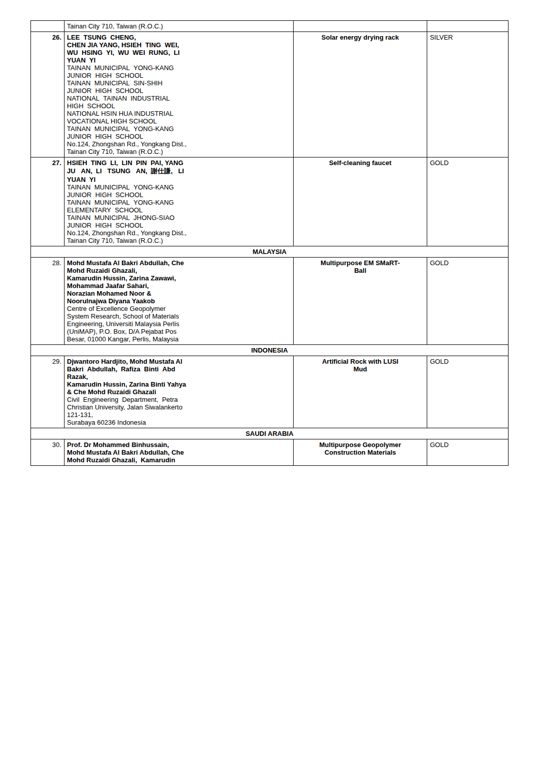| | Tainan City 710, Taiwan (R.O.C.) | | |
| 26. | LEE TSUNG CHENG, CHEN JIA YANG, HSIEH TING WEI, WU HSING YI, WU WEI RUNG, LI YUAN YI TAINAN MUNICIPAL YONG-KANG JUNIOR HIGH SCHOOL TAINAN MUNICIPAL SIN-SHIH JUNIOR HIGH SCHOOL NATIONAL TAINAN INDUSTRIAL HIGH SCHOOL NATIONAL HSIN HUA INDUSTRIAL VOCATIONAL HIGH SCHOOL TAINAN MUNICIPAL YONG-KANG JUNIOR HIGH SCHOOL No.124, Zhongshan Rd., Yongkang Dist., Tainan City 710, Taiwan (R.O.C.) | Solar energy drying rack | SILVER |
| 27. | HSIEH TING LI, LIN PIN PAI, YANG JU AN, LI TSUNG AN, 謝仕謙, LI YUAN YI TAINAN MUNICIPAL YONG-KANG JUNIOR HIGH SCHOOL TAINAN MUNICIPAL YONG-KANG ELEMENTARY SCHOOL TAINAN MUNICIPAL JHONG-SIAO JUNIOR HIGH SCHOOL No.124, Zhongshan Rd., Yongkang Dist., Tainan City 710, Taiwan (R.O.C.) | Self-cleaning faucet | GOLD |
| MALAYSIA |
| 28. | Mohd Mustafa Al Bakri Abdullah, Che Mohd Ruzaidi Ghazali, Kamarudin Hussin, Zarina Zawawi, Mohammad Jaafar Sahari, Norazian Mohamed Noor & Noorulnajwa Diyana Yaakob Centre of Excellence Geopolymer System Research, School of Materials Engineering, Universiti Malaysia Perlis (UniMAP), P.O. Box, D/A Pejabat Pos Besar, 01000 Kangar, Perlis, Malaysia | Multipurpose EM SMaRT- Ball | GOLD |
| INDONESIA |
| 29. | Djwantoro Hardjito, Mohd Mustafa Al Bakri Abdullah, Rafiza Binti Abd Razak, Kamarudin Hussin, Zarina Binti Yahya & Che Mohd Ruzaidi Ghazali Civil Engineering Department, Petra Christian University, Jalan Siwalankerto 121-131, Surabaya 60236 Indonesia | Artificial Rock with LUSI Mud | GOLD |
| SAUDI ARABIA |
| 30. | Prof. Dr Mohammed Binhussain, Mohd Mustafa Al Bakri Abdullah, Che Mohd Ruzaidi Ghazali, Kamarudin | Multipurpose Geopolymer Construction Materials | GOLD |